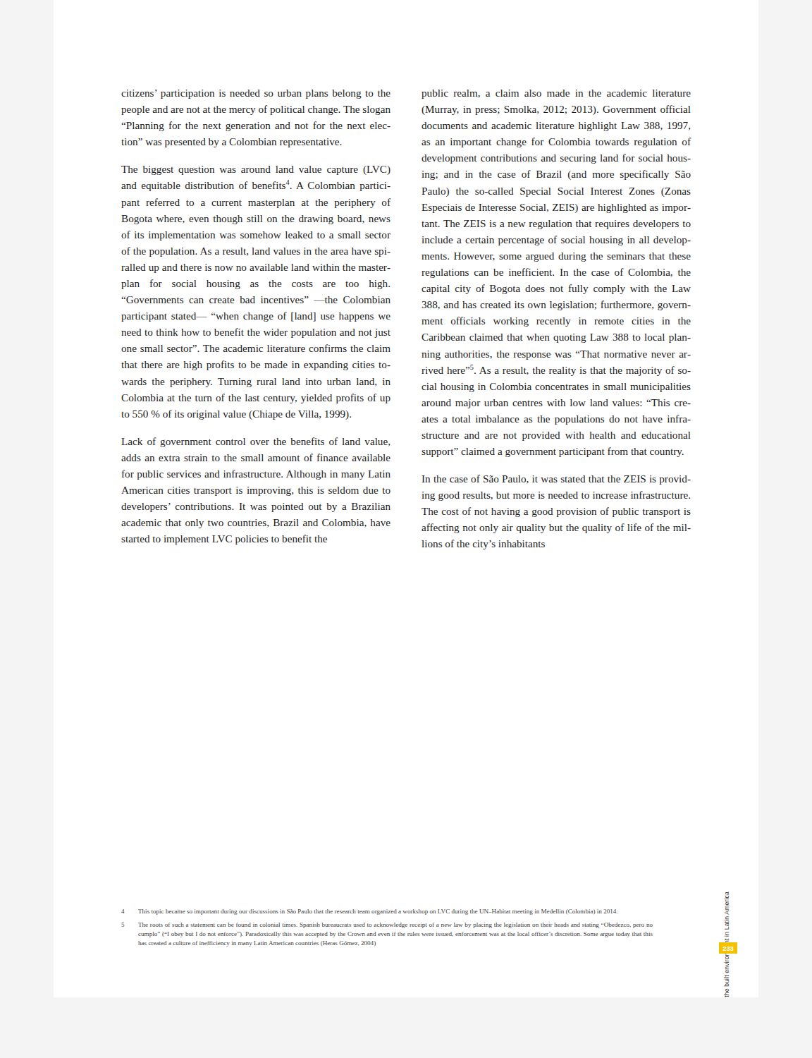citizens’ participation is needed so urban plans belong to the people and are not at the mercy of political change. The slogan “Planning for the next generation and not for the next election” was presented by a Colombian representative.
The biggest question was around land value capture (LVC) and equitable distribution of benefits4. A Colombian participant referred to a current masterplan at the periphery of Bogota where, even though still on the drawing board, news of its implementation was somehow leaked to a small sector of the population. As a result, land values in the area have spiralled up and there is now no available land within the masterplan for social housing as the costs are too high. “Governments can create bad incentives” —the Colombian participant stated— “when change of [land] use happens we need to think how to benefit the wider population and not just one small sector”. The academic literature confirms the claim that there are high profits to be made in expanding cities towards the periphery. Turning rural land into urban land, in Colombia at the turn of the last century, yielded profits of up to 550 % of its original value (Chiape de Villa, 1999).
Lack of government control over the benefits of land value, adds an extra strain to the small amount of finance available for public services and infrastructure. Although in many Latin American cities transport is improving, this is seldom due to developers’ contributions. It was pointed out by a Brazilian academic that only two countries, Brazil and Colombia, have started to implement LVC policies to benefit the
public realm, a claim also made in the academic literature (Murray, in press; Smolka, 2012; 2013). Government official documents and academic literature highlight Law 388, 1997, as an important change for Colombia towards regulation of development contributions and securing land for social housing; and in the case of Brazil (and more specifically São Paulo) the so-called Special Social Interest Zones (Zonas Especiais de Interesse Social, ZEIS) are highlighted as important. The ZEIS is a new regulation that requires developers to include a certain percentage of social housing in all developments. However, some argued during the seminars that these regulations can be inefficient. In the case of Colombia, the capital city of Bogota does not fully comply with the Law 388, and has created its own legislation; furthermore, government officials working recently in remote cities in the Caribbean claimed that when quoting Law 388 to local planning authorities, the response was “That normative never arrived here”5. As a result, the reality is that the majority of social housing in Colombia concentrates in small municipalities around major urban centres with low land values: “This creates a total imbalance as the populations do not have infrastructure and are not provided with health and educational support” claimed a government participant from that country.
In the case of São Paulo, it was stated that the ZEIS is providing good results, but more is needed to increase infrastructure. The cost of not having a good provision of public transport is affecting not only air quality but the quality of life of the millions of the city’s inhabitants
4
This topic became so important during our discussions in São Paulo that the research team organized a workshop on LVC during the UN–Habitat meeting in Medellin (Colombia) in 2014.
5
The roots of such a statement can be found in colonial times. Spanish bureaucrats used to acknowledge receipt of a new law by placing the legislation on their heads and stating “Obedezco, pero no cumplo” (“I obey but I do not enforce”). Paradoxically this was accepted by the Crown and even if the rules were issued, enforcement was at the local officer’s discretion. Some argue today that this has created a culture of inefficiency in many Latin American countries (Heras Gómez, 2004)
Claudia Beatriz Murray, Alex Abiko, Eliane Monetti, Javier Peinado Ponton. Research agenda for the built environment in Latin America
233